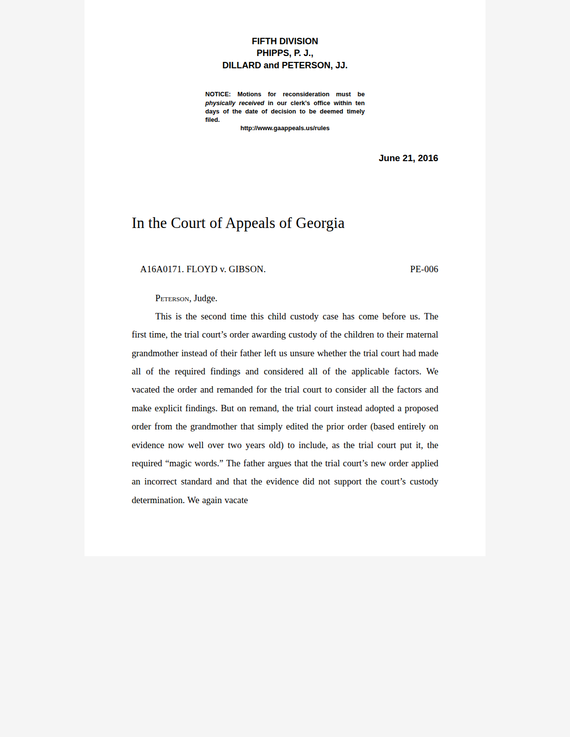FIFTH DIVISION
PHIPPS, P. J.,
DILLARD and PETERSON, JJ.
NOTICE: Motions for reconsideration must be physically received in our clerk’s office within ten days of the date of decision to be deemed timely filed. http://www.gaappeals.us/rules
June 21, 2016
In the Court of Appeals of Georgia
A16A0171. FLOYD v. GIBSON. PE-006
Peterson, Judge.
This is the second time this child custody case has come before us. The first time, the trial court’s order awarding custody of the children to their maternal grandmother instead of their father left us unsure whether the trial court had made all of the required findings and considered all of the applicable factors. We vacated the order and remanded for the trial court to consider all the factors and make explicit findings. But on remand, the trial court instead adopted a proposed order from the grandmother that simply edited the prior order (based entirely on evidence now well over two years old) to include, as the trial court put it, the required “magic words.” The father argues that the trial court’s new order applied an incorrect standard and that the evidence did not support the court’s custody determination. We again vacate